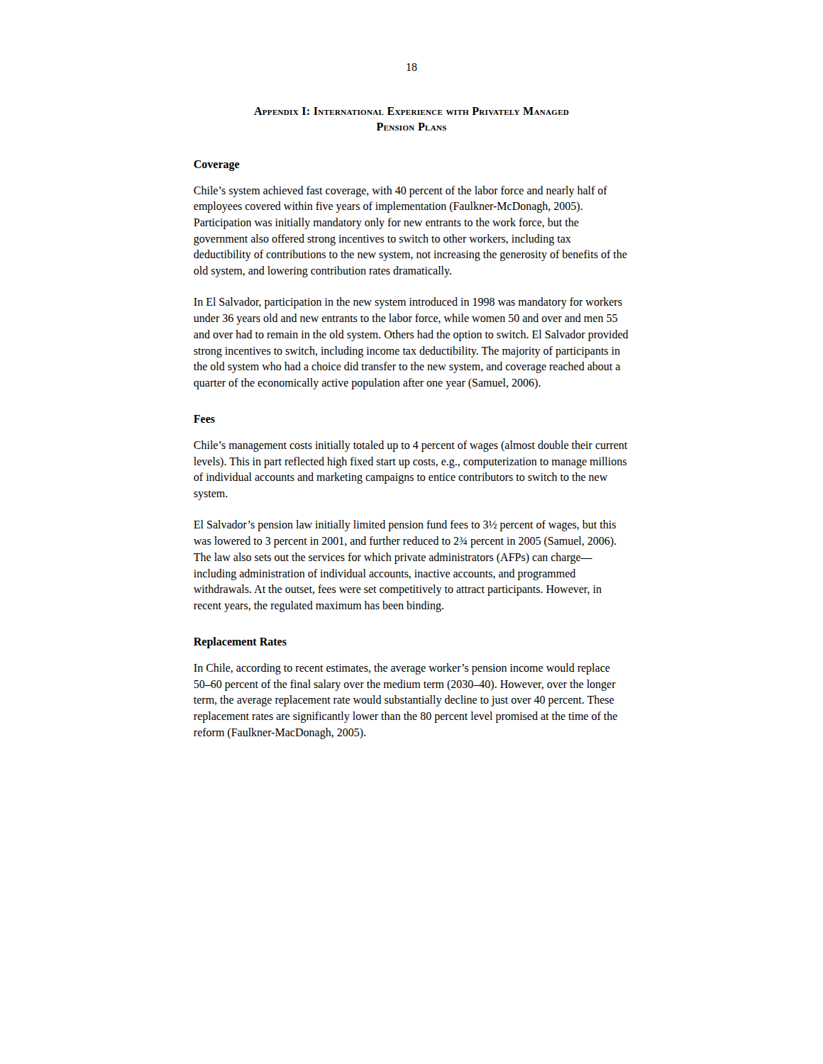18
Appendix I: International Experience with Privately Managed
Pension Plans
Coverage
Chile’s system achieved fast coverage, with 40 percent of the labor force and nearly half of employees covered within five years of implementation (Faulkner-McDonagh, 2005). Participation was initially mandatory only for new entrants to the work force, but the government also offered strong incentives to switch to other workers, including tax deductibility of contributions to the new system, not increasing the generosity of benefits of the old system, and lowering contribution rates dramatically.
In El Salvador, participation in the new system introduced in 1998 was mandatory for workers under 36 years old and new entrants to the labor force, while women 50 and over and men 55 and over had to remain in the old system. Others had the option to switch. El Salvador provided strong incentives to switch, including income tax deductibility. The majority of participants in the old system who had a choice did transfer to the new system, and coverage reached about a quarter of the economically active population after one year (Samuel, 2006).
Fees
Chile’s management costs initially totaled up to 4 percent of wages (almost double their current levels). This in part reflected high fixed start up costs, e.g., computerization to manage millions of individual accounts and marketing campaigns to entice contributors to switch to the new system.
El Salvador’s pension law initially limited pension fund fees to 3½ percent of wages, but this was lowered to 3 percent in 2001, and further reduced to 2¾ percent in 2005 (Samuel, 2006). The law also sets out the services for which private administrators (AFPs) can charge—including administration of individual accounts, inactive accounts, and programmed withdrawals. At the outset, fees were set competitively to attract participants. However, in recent years, the regulated maximum has been binding.
Replacement Rates
In Chile, according to recent estimates, the average worker’s pension income would replace 50–60 percent of the final salary over the medium term (2030–40). However, over the longer term, the average replacement rate would substantially decline to just over 40 percent. These replacement rates are significantly lower than the 80 percent level promised at the time of the reform (Faulkner-MacDonagh, 2005).